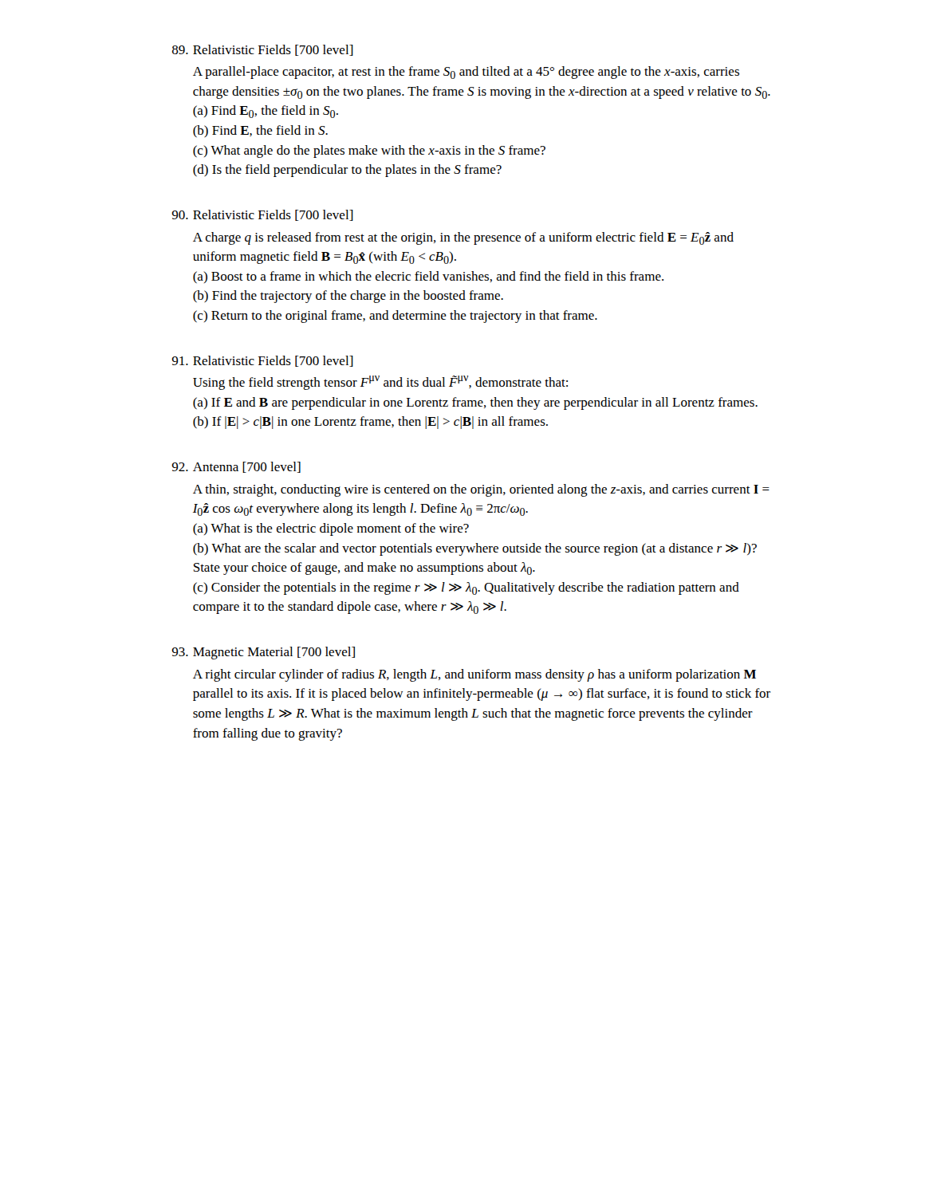Relativistic Fields [700 level]
A parallel-place capacitor, at rest in the frame S0 and tilted at a 45° degree angle to the x-axis, carries charge densities ±σ0 on the two planes. The frame S is moving in the x-direction at a speed v relative to S0.
(a) Find E0, the field in S0.
(b) Find E, the field in S.
(c) What angle do the plates make with the x-axis in the S frame?
(d) Is the field perpendicular to the plates in the S frame?
Relativistic Fields [700 level]
A charge q is released from rest at the origin, in the presence of a uniform electric field E = E0ẑ and uniform magnetic field B = B0x̂ (with E0 < cB0).
(a) Boost to a frame in which the elecric field vanishes, and find the field in this frame.
(b) Find the trajectory of the charge in the boosted frame.
(c) Return to the original frame, and determine the trajectory in that frame.
Relativistic Fields [700 level]
Using the field strength tensor Fμν and its dual F̃μν, demonstrate that:
(a) If E and B are perpendicular in one Lorentz frame, then they are perpendicular in all Lorentz frames.
(b) If |E| > c|B| in one Lorentz frame, then |E| > c|B| in all frames.
Antenna [700 level]
A thin, straight, conducting wire is centered on the origin, oriented along the z-axis, and carries current I = I0ẑ cos ω0t everywhere along its length l. Define λ0 ≡ 2πc/ω0.
(a) What is the electric dipole moment of the wire?
(b) What are the scalar and vector potentials everywhere outside the source region (at a distance r ≫ l)? State your choice of gauge, and make no assumptions about λ0.
(c) Consider the potentials in the regime r ≫ l ≫ λ0. Qualitatively describe the radiation pattern and compare it to the standard dipole case, where r ≫ λ0 ≫ l.
Magnetic Material [700 level]
A right circular cylinder of radius R, length L, and uniform mass density ρ has a uniform polarization M parallel to its axis. If it is placed below an infinitely-permeable (μ → ∞) flat surface, it is found to stick for some lengths L ≫ R. What is the maximum length L such that the magnetic force prevents the cylinder from falling due to gravity?